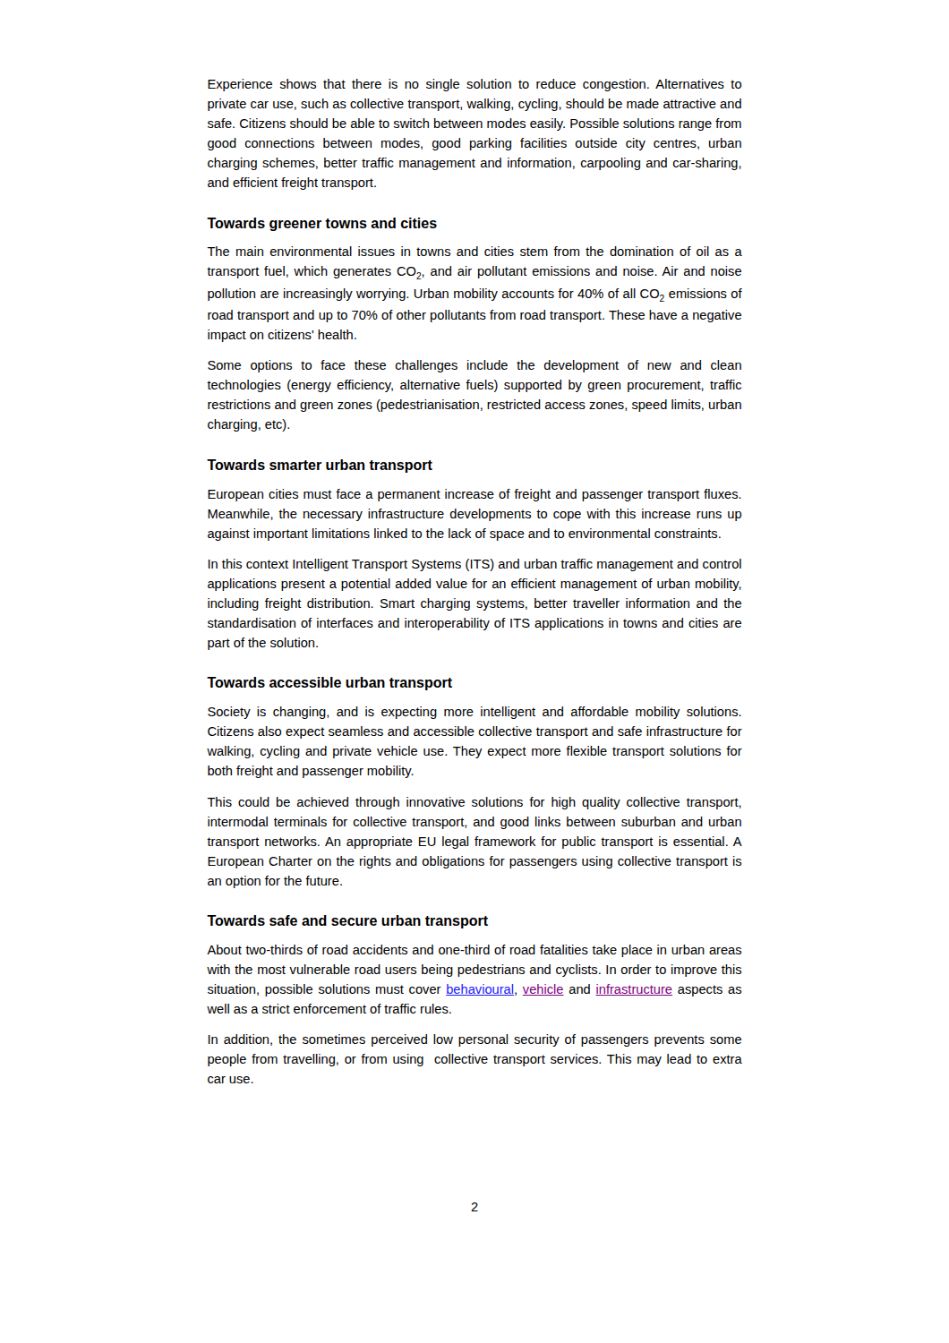Experience shows that there is no single solution to reduce congestion. Alternatives to private car use, such as collective transport, walking, cycling, should be made attractive and safe. Citizens should be able to switch between modes easily. Possible solutions range from good connections between modes, good parking facilities outside city centres, urban charging schemes, better traffic management and information, carpooling and car-sharing, and efficient freight transport.
Towards greener towns and cities
The main environmental issues in towns and cities stem from the domination of oil as a transport fuel, which generates CO2, and air pollutant emissions and noise. Air and noise pollution are increasingly worrying. Urban mobility accounts for 40% of all CO2 emissions of road transport and up to 70% of other pollutants from road transport. These have a negative impact on citizens' health.
Some options to face these challenges include the development of new and clean technologies (energy efficiency, alternative fuels) supported by green procurement, traffic restrictions and green zones (pedestrianisation, restricted access zones, speed limits, urban charging, etc).
Towards smarter urban transport
European cities must face a permanent increase of freight and passenger transport fluxes. Meanwhile, the necessary infrastructure developments to cope with this increase runs up against important limitations linked to the lack of space and to environmental constraints.
In this context Intelligent Transport Systems (ITS) and urban traffic management and control applications present a potential added value for an efficient management of urban mobility, including freight distribution. Smart charging systems, better traveller information and the standardisation of interfaces and interoperability of ITS applications in towns and cities are part of the solution.
Towards accessible urban transport
Society is changing, and is expecting more intelligent and affordable mobility solutions. Citizens also expect seamless and accessible collective transport and safe infrastructure for walking, cycling and private vehicle use. They expect more flexible transport solutions for both freight and passenger mobility.
This could be achieved through innovative solutions for high quality collective transport, intermodal terminals for collective transport, and good links between suburban and urban transport networks. An appropriate EU legal framework for public transport is essential. A European Charter on the rights and obligations for passengers using collective transport is an option for the future.
Towards safe and secure urban transport
About two-thirds of road accidents and one-third of road fatalities take place in urban areas with the most vulnerable road users being pedestrians and cyclists. In order to improve this situation, possible solutions must cover behavioural, vehicle and infrastructure aspects as well as a strict enforcement of traffic rules.
In addition, the sometimes perceived low personal security of passengers prevents some people from travelling, or from using collective transport services. This may lead to extra car use.
2